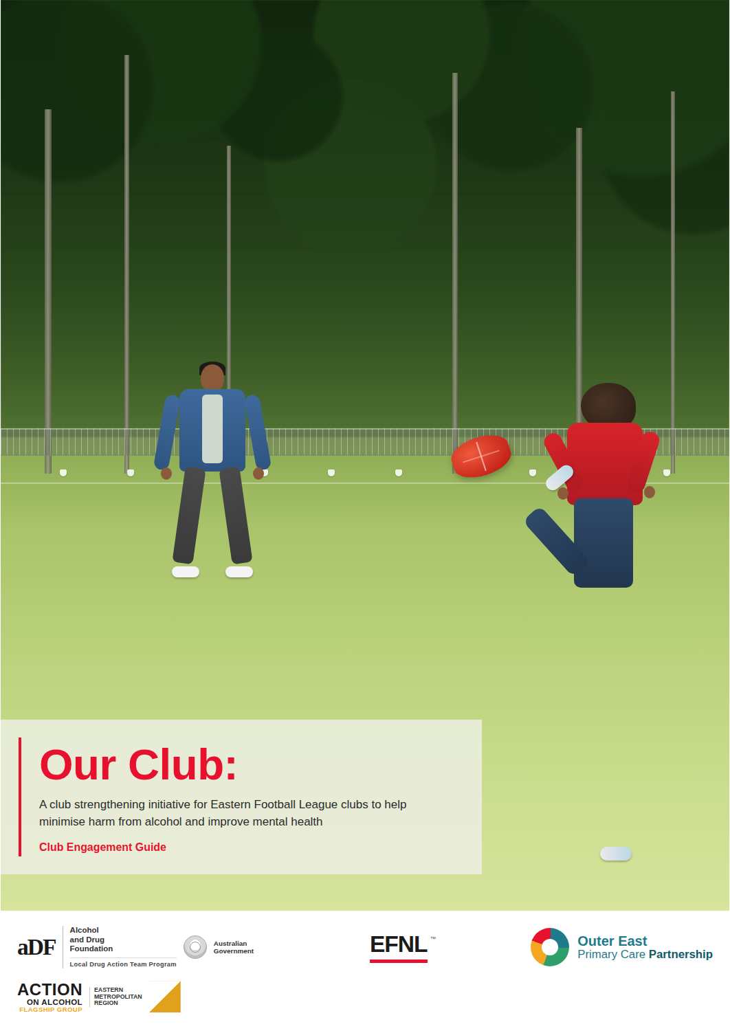Our Club:
A club strengthening initiative for Eastern Football League clubs to help minimise harm from alcohol and improve mental health
Club Engagement Guide
aDF Alcohol
and Drug
Foundation Local Drug Action Team Program Australian Government
EFNL ™
Outer East Primary Care Partnership
ACTION ON ALCOHOL FLAGSHIP GROUP EASTERN
METROPOLITAN
REGION